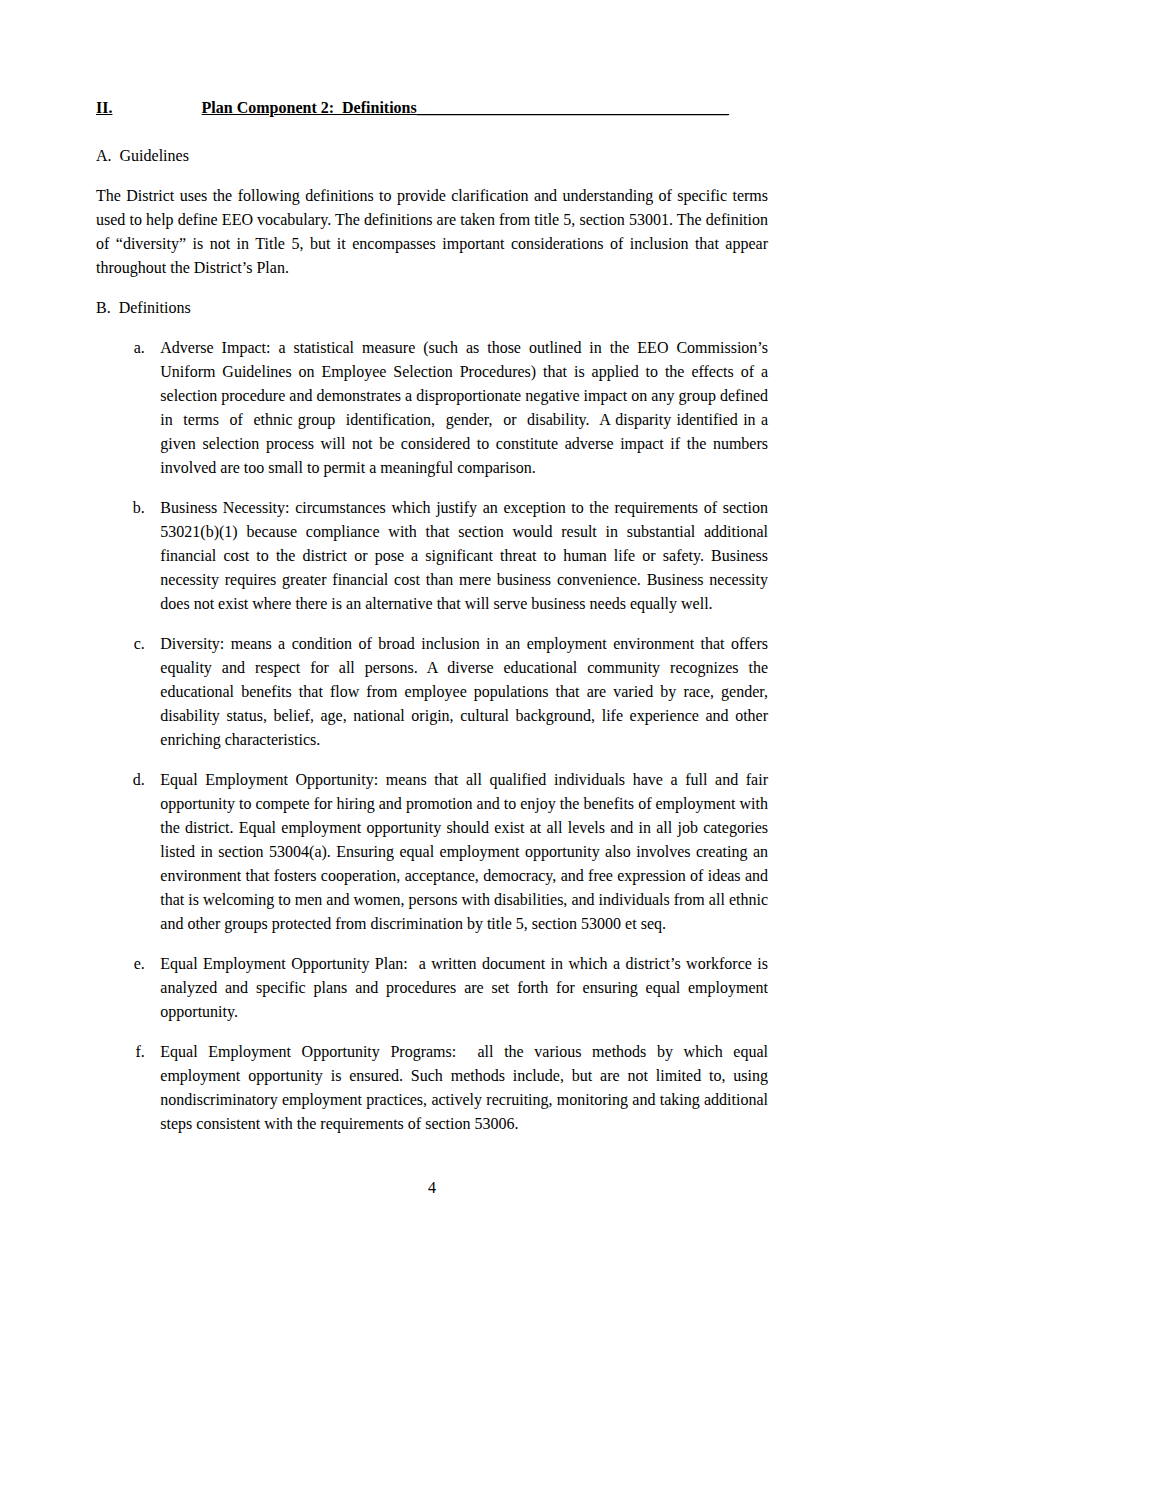II. Plan Component 2: Definitions_______________________________________
A. Guidelines
The District uses the following definitions to provide clarification and understanding of specific terms used to help define EEO vocabulary. The definitions are taken from title 5, section 53001. The definition of “diversity” is not in Title 5, but it encompasses important considerations of inclusion that appear throughout the District’s Plan.
B. Definitions
Adverse Impact: a statistical measure (such as those outlined in the EEO Commission’s Uniform Guidelines on Employee Selection Procedures) that is applied to the effects of a selection procedure and demonstrates a disproportionate negative impact on any group defined in terms of ethnic group identification, gender, or disability. A disparity identified in a given selection process will not be considered to constitute adverse impact if the numbers involved are too small to permit a meaningful comparison.
Business Necessity: circumstances which justify an exception to the requirements of section 53021(b)(1) because compliance with that section would result in substantial additional financial cost to the district or pose a significant threat to human life or safety. Business necessity requires greater financial cost than mere business convenience. Business necessity does not exist where there is an alternative that will serve business needs equally well.
Diversity: means a condition of broad inclusion in an employment environment that offers equality and respect for all persons. A diverse educational community recognizes the educational benefits that flow from employee populations that are varied by race, gender, disability status, belief, age, national origin, cultural background, life experience and other enriching characteristics.
Equal Employment Opportunity: means that all qualified individuals have a full and fair opportunity to compete for hiring and promotion and to enjoy the benefits of employment with the district. Equal employment opportunity should exist at all levels and in all job categories listed in section 53004(a). Ensuring equal employment opportunity also involves creating an environment that fosters cooperation, acceptance, democracy, and free expression of ideas and that is welcoming to men and women, persons with disabilities, and individuals from all ethnic and other groups protected from discrimination by title 5, section 53000 et seq.
Equal Employment Opportunity Plan: a written document in which a district’s workforce is analyzed and specific plans and procedures are set forth for ensuring equal employment opportunity.
Equal Employment Opportunity Programs: all the various methods by which equal employment opportunity is ensured. Such methods include, but are not limited to, using nondiscriminatory employment practices, actively recruiting, monitoring and taking additional steps consistent with the requirements of section 53006.
4